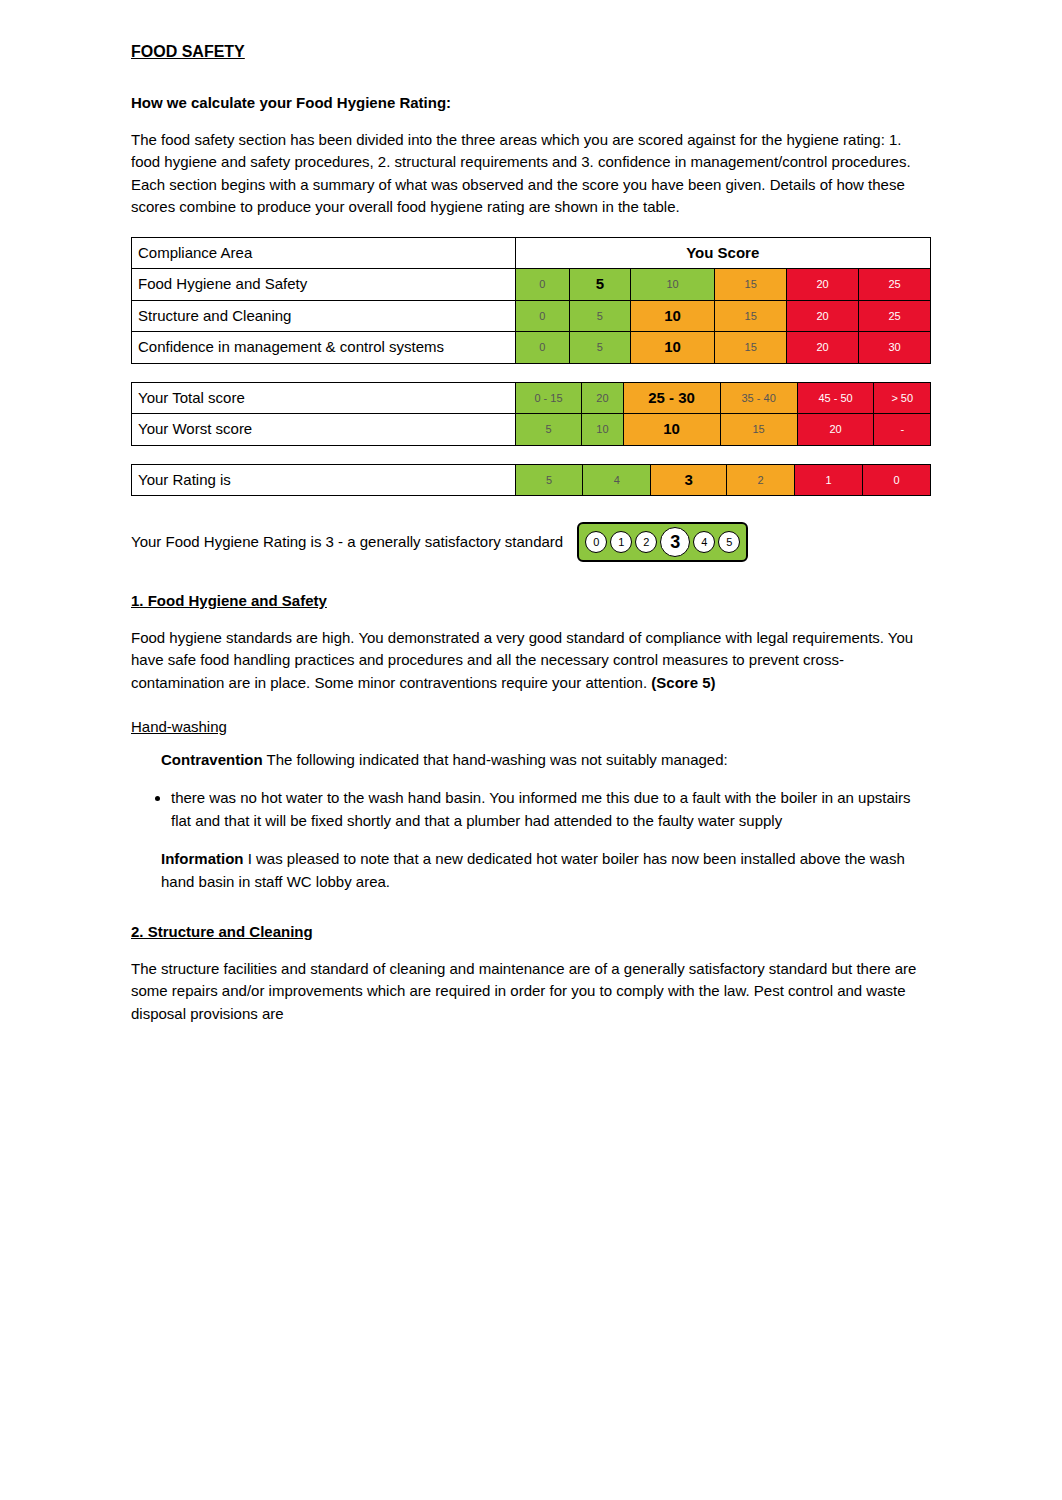FOOD SAFETY
How we calculate your Food Hygiene Rating:
The food safety section has been divided into the three areas which you are scored against for the hygiene rating: 1. food hygiene and safety procedures, 2. structural requirements and 3. confidence in management/control procedures. Each section begins with a summary of what was observed and the score you have been given. Details of how these scores combine to produce your overall food hygiene rating are shown in the table.
| Compliance Area | You Score |
| --- | --- |
| Food Hygiene and Safety | 0 | 5 | 10 | 15 | 20 | 25 |
| Structure and Cleaning | 0 | 5 | 10 | 15 | 20 | 25 |
| Confidence in management & control systems | 0 | 5 | 10 | 15 | 20 | 30 |
| Your Total score | 0 - 15 | 20 | 25 - 30 | 35 - 40 | 45 - 50 | > 50 |
| Your Worst score | 5 | 10 | 10 | 15 | 20 | - |
| Your Rating is | 5 | 4 | 3 | 2 | 1 | 0 |
Your Food Hygiene Rating is 3 - a generally satisfactory standard
012345
1. Food Hygiene and Safety
Food hygiene standards are high. You demonstrated a very good standard of compliance with legal requirements. You have safe food handling practices and procedures and all the necessary control measures to prevent cross-contamination are in place. Some minor contraventions require your attention. (Score 5)
Hand-washing
Contravention The following indicated that hand-washing was not suitably managed:
there was no hot water to the wash hand basin. You informed me this due to a fault with the boiler in an upstairs flat and that it will be fixed shortly and that a plumber had attended to the faulty water supply
Information I was pleased to note that a new dedicated hot water boiler has now been installed above the wash hand basin in staff WC lobby area.
2. Structure and Cleaning
The structure facilities and standard of cleaning and maintenance are of a generally satisfactory standard but there are some repairs and/or improvements which are required in order for you to comply with the law. Pest control and waste disposal provisions are